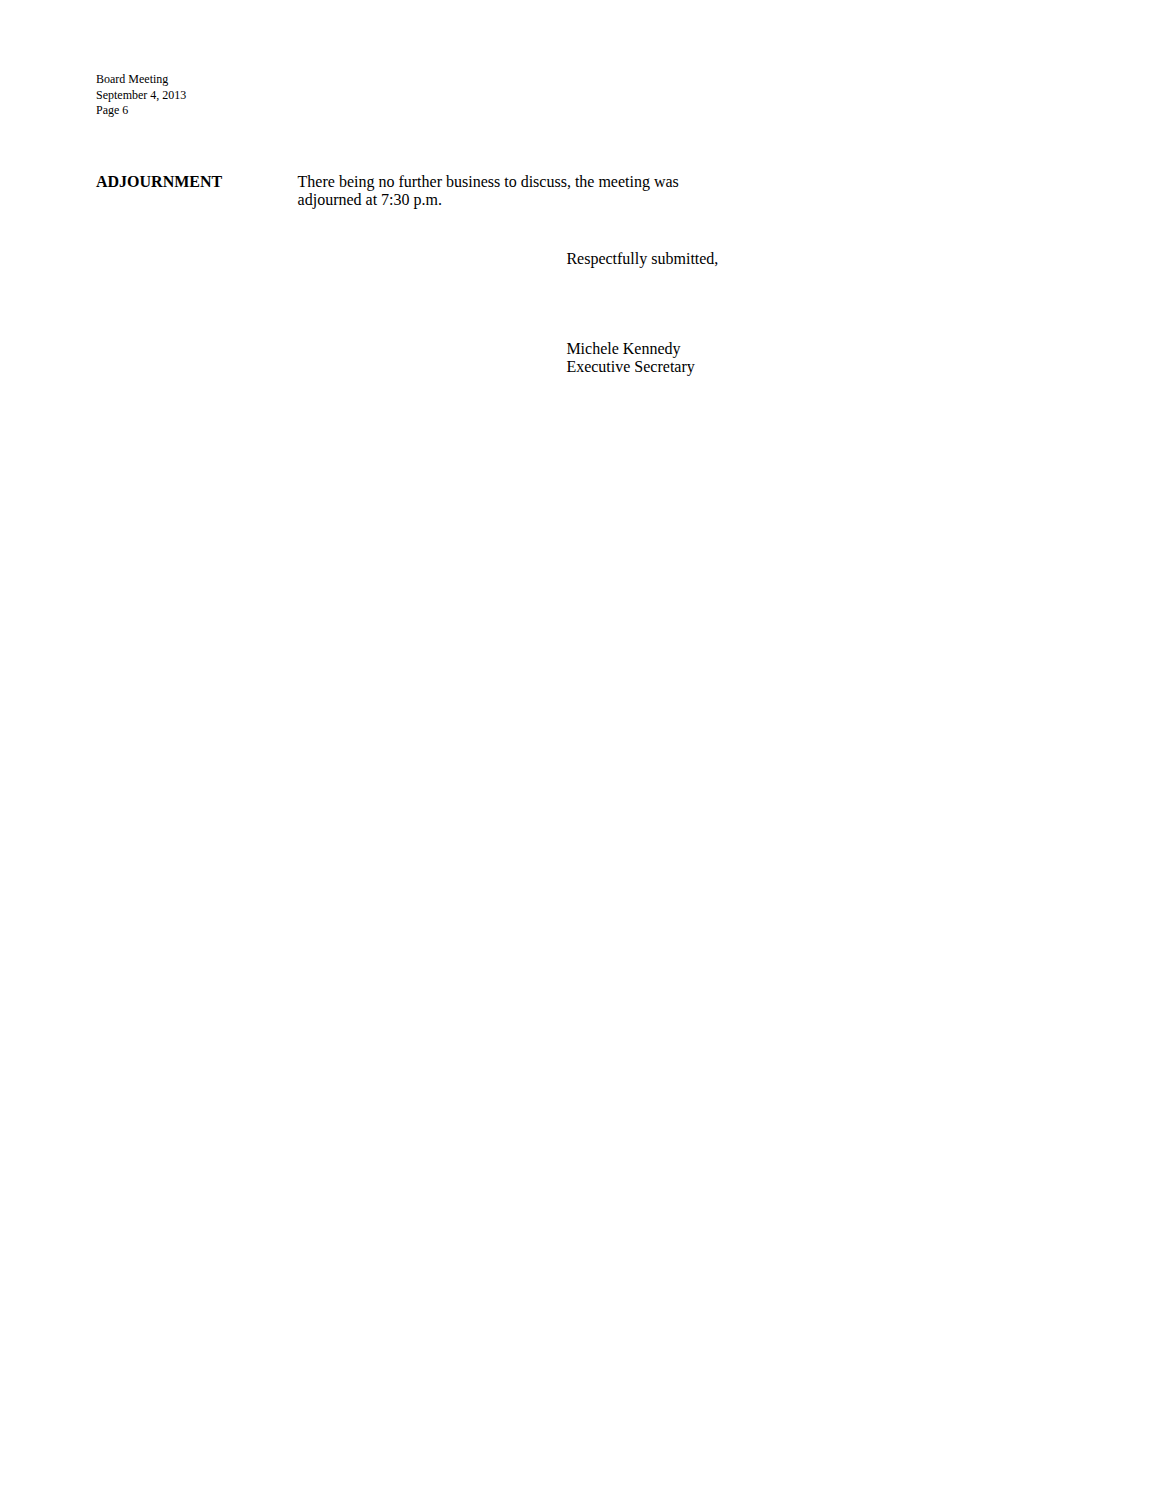Board Meeting
September 4, 2013
Page 6
ADJOURNMENT
There being no further business to discuss, the meeting was adjourned at 7:30 p.m.
Respectfully submitted,
Michele Kennedy
Executive Secretary